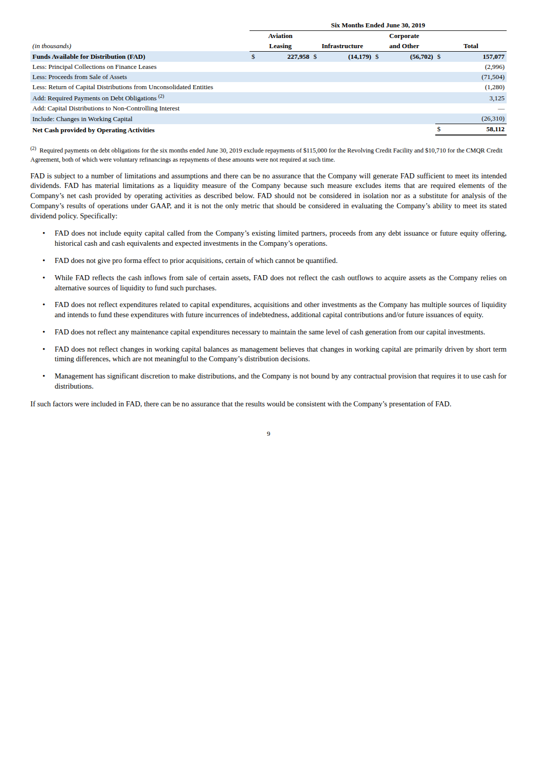| | Six Months Ended June 30, 2019 |
| | Aviation | | Corporate | |
| (in thousands) | Leasing | Infrastructure | and Other | Total |
| Funds Available for Distribution (FAD) | $ | 227,958 | $ | (14,179) | $ | (56,702) | $ | 157,077 |
| Less: Principal Collections on Finance Leases | | | | | | | | (2,996) |
| Less: Proceeds from Sale of Assets | | | | | | | | (71,504) |
| Less: Return of Capital Distributions from Unconsolidated Entities | | | | | | | | (1,280) |
| Add: Required Payments on Debt Obligations (2) | | | | | | | | 3,125 |
| Add: Capital Distributions to Non-Controlling Interest | | | | | | | | — |
| Include: Changes in Working Capital | | | | | | | | (26,310) |
| Net Cash provided by Operating Activities | | | | | | | $ | 58,112 |
(2) Required payments on debt obligations for the six months ended June 30, 2019 exclude repayments of $115,000 for the Revolving Credit Facility and $10,710 for the CMQR Credit Agreement, both of which were voluntary refinancings as repayments of these amounts were not required at such time.
FAD is subject to a number of limitations and assumptions and there can be no assurance that the Company will generate FAD sufficient to meet its intended dividends. FAD has material limitations as a liquidity measure of the Company because such measure excludes items that are required elements of the Company’s net cash provided by operating activities as described below. FAD should not be considered in isolation nor as a substitute for analysis of the Company’s results of operations under GAAP, and it is not the only metric that should be considered in evaluating the Company’s ability to meet its stated dividend policy. Specifically:
FAD does not include equity capital called from the Company’s existing limited partners, proceeds from any debt issuance or future equity offering, historical cash and cash equivalents and expected investments in the Company’s operations.
FAD does not give pro forma effect to prior acquisitions, certain of which cannot be quantified.
While FAD reflects the cash inflows from sale of certain assets, FAD does not reflect the cash outflows to acquire assets as the Company relies on alternative sources of liquidity to fund such purchases.
FAD does not reflect expenditures related to capital expenditures, acquisitions and other investments as the Company has multiple sources of liquidity and intends to fund these expenditures with future incurrences of indebtedness, additional capital contributions and/or future issuances of equity.
FAD does not reflect any maintenance capital expenditures necessary to maintain the same level of cash generation from our capital investments.
FAD does not reflect changes in working capital balances as management believes that changes in working capital are primarily driven by short term timing differences, which are not meaningful to the Company’s distribution decisions.
Management has significant discretion to make distributions, and the Company is not bound by any contractual provision that requires it to use cash for distributions.
If such factors were included in FAD, there can be no assurance that the results would be consistent with the Company’s presentation of FAD.
9